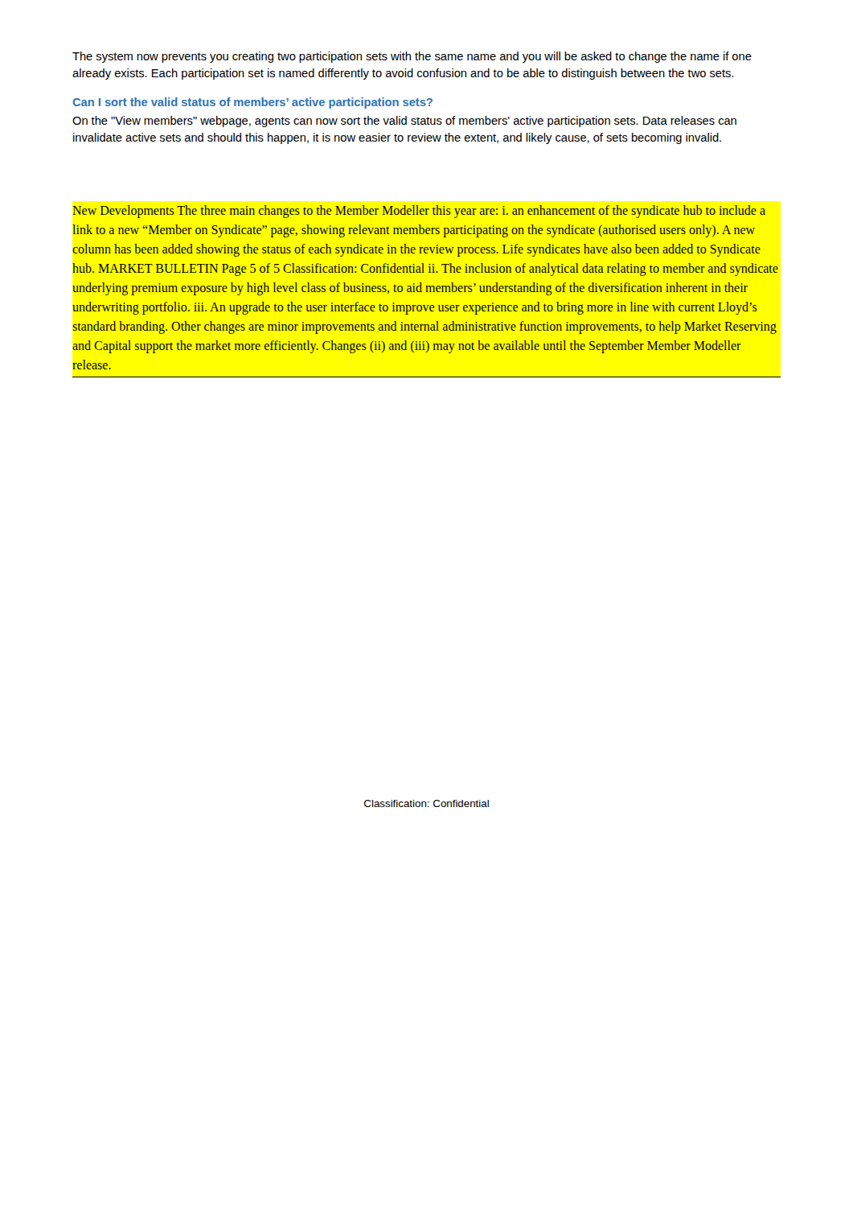The system now prevents you creating two participation sets with the same name and you will be asked to change the name if one already exists. Each participation set is named differently to avoid confusion and to be able to distinguish between the two sets.
Can I sort the valid status of members’ active participation sets?
On the "View members" webpage, agents can now sort the valid status of members' active participation sets. Data releases can invalidate active sets and should this happen, it is now easier to review the extent, and likely cause, of sets becoming invalid.
New Developments The three main changes to the Member Modeller this year are: i. an enhancement of the syndicate hub to include a link to a new “Member on Syndicate” page, showing relevant members participating on the syndicate (authorised users only). A new column has been added showing the status of each syndicate in the review process. Life syndicates have also been added to Syndicate hub. MARKET BULLETIN Page 5 of 5 Classification: Confidential ii. The inclusion of analytical data relating to member and syndicate underlying premium exposure by high level class of business, to aid members’ understanding of the diversification inherent in their underwriting portfolio. iii. An upgrade to the user interface to improve user experience and to bring more in line with current Lloyd’s standard branding. Other changes are minor improvements and internal administrative function improvements, to help Market Reserving and Capital support the market more efficiently. Changes (ii) and (iii) may not be available until the September Member Modeller release.
Classification: Confidential